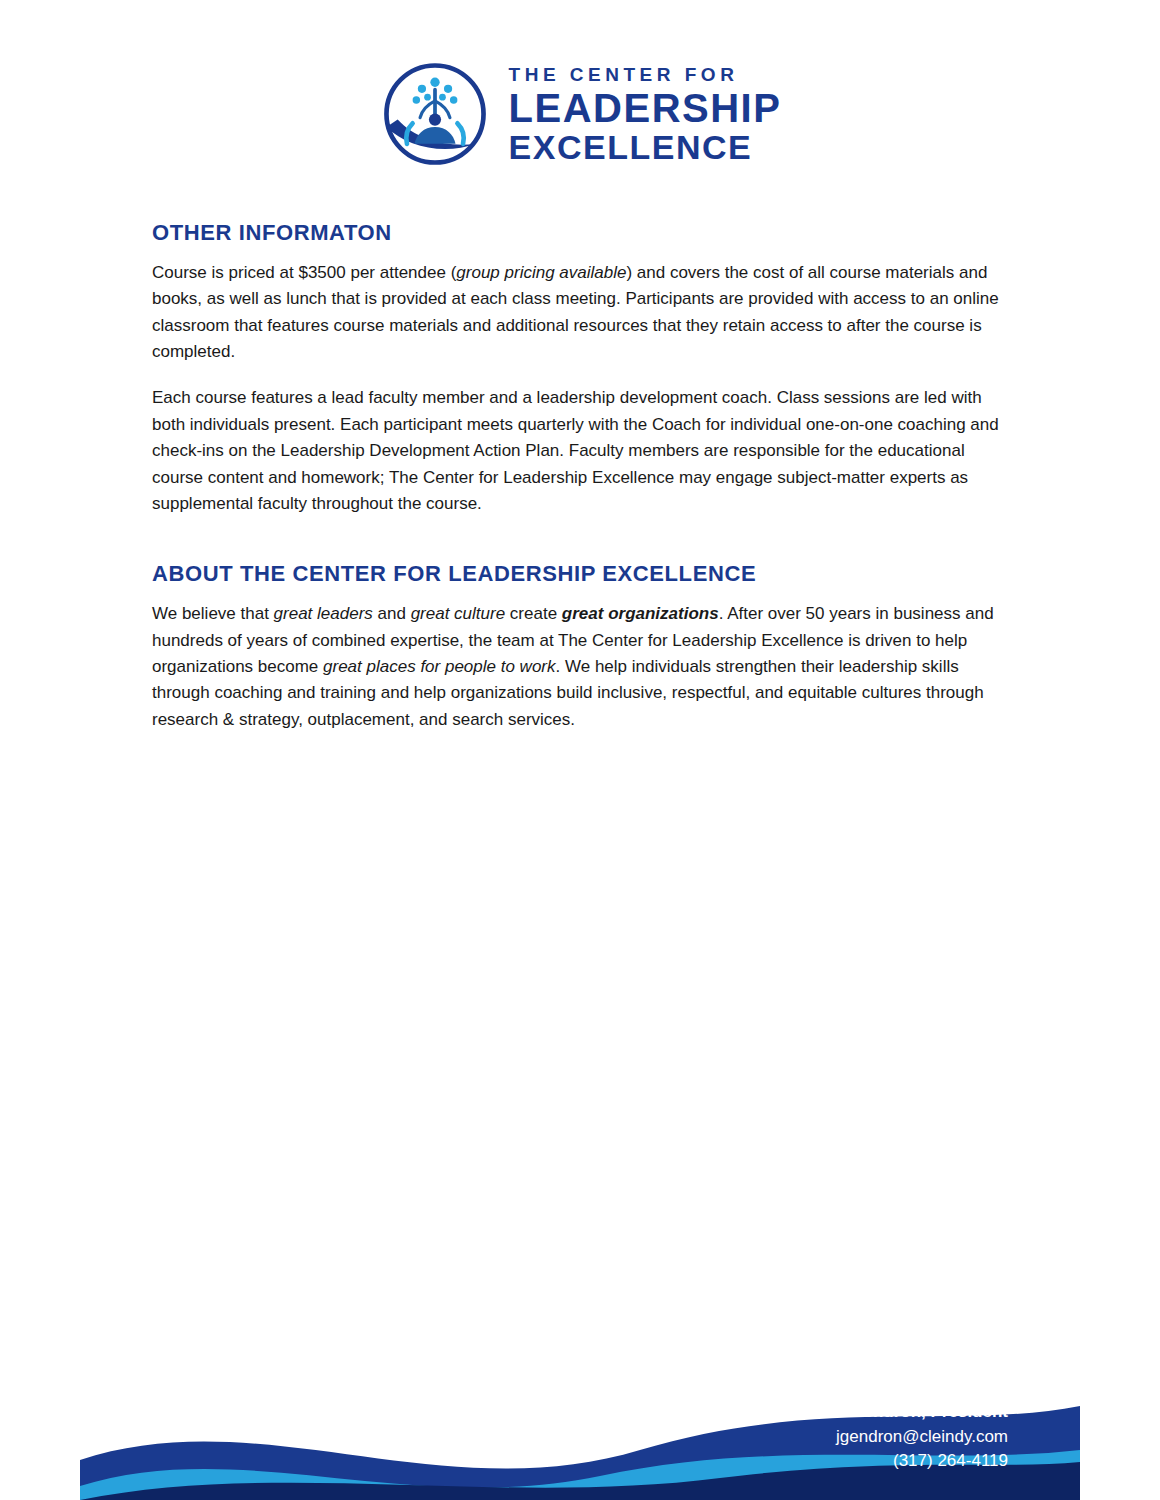THE CENTER FOR LEADERSHIP EXCELLENCE
Other Informaton
Course is priced at $3500 per attendee (group pricing available) and covers the cost of all course materials and books, as well as lunch that is provided at each class meeting. Participants are provided with access to an online classroom that features course materials and additional resources that they retain access to after the course is completed.
Each course features a lead faculty member and a leadership development coach. Class sessions are led with both individuals present. Each participant meets quarterly with the Coach for individual one-on-one coaching and check-ins on the Leadership Development Action Plan. Faculty members are responsible for the educational course content and homework; The Center for Leadership Excellence may engage subject-matter experts as supplemental faculty throughout the course.
About the Center for Leadership Excellence
We believe that great leaders and great culture create great organizations. After over 50 years in business and hundreds of years of combined expertise, the team at The Center for Leadership Excellence is driven to help organizations become great places for people to work. We help individuals strengthen their leadership skills through coaching and training and help organizations build inclusive, respectful, and equitable cultures through research & strategy, outplacement, and search services.
Jessica Gendron, President
jgendron@cleindy.com
(317) 264-4119